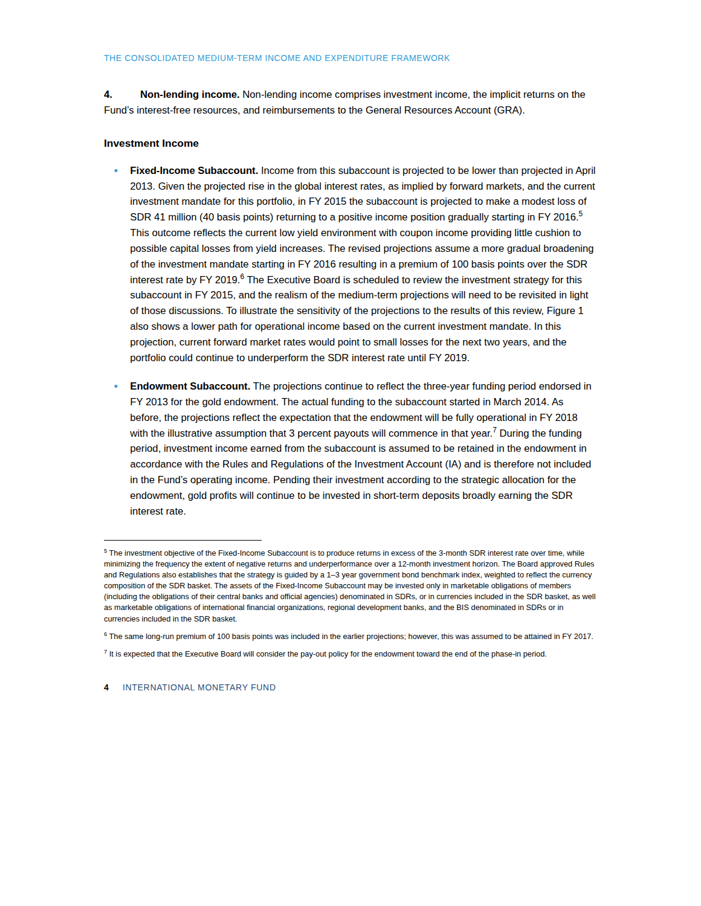The Consolidated Medium-Term Income and Expenditure Framework
4. Non-lending income. Non-lending income comprises investment income, the implicit returns on the Fund’s interest-free resources, and reimbursements to the General Resources Account (GRA).
Investment Income
Fixed-Income Subaccount. Income from this subaccount is projected to be lower than projected in April 2013. Given the projected rise in the global interest rates, as implied by forward markets, and the current investment mandate for this portfolio, in FY 2015 the subaccount is projected to make a modest loss of SDR 41 million (40 basis points) returning to a positive income position gradually starting in FY 2016.5 This outcome reflects the current low yield environment with coupon income providing little cushion to possible capital losses from yield increases. The revised projections assume a more gradual broadening of the investment mandate starting in FY 2016 resulting in a premium of 100 basis points over the SDR interest rate by FY 2019.6 The Executive Board is scheduled to review the investment strategy for this subaccount in FY 2015, and the realism of the medium-term projections will need to be revisited in light of those discussions. To illustrate the sensitivity of the projections to the results of this review, Figure 1 also shows a lower path for operational income based on the current investment mandate. In this projection, current forward market rates would point to small losses for the next two years, and the portfolio could continue to underperform the SDR interest rate until FY 2019.
Endowment Subaccount. The projections continue to reflect the three-year funding period endorsed in FY 2013 for the gold endowment. The actual funding to the subaccount started in March 2014. As before, the projections reflect the expectation that the endowment will be fully operational in FY 2018 with the illustrative assumption that 3 percent payouts will commence in that year.7 During the funding period, investment income earned from the subaccount is assumed to be retained in the endowment in accordance with the Rules and Regulations of the Investment Account (IA) and is therefore not included in the Fund’s operating income. Pending their investment according to the strategic allocation for the endowment, gold profits will continue to be invested in short-term deposits broadly earning the SDR interest rate.
5 The investment objective of the Fixed-Income Subaccount is to produce returns in excess of the 3-month SDR interest rate over time, while minimizing the frequency the extent of negative returns and underperformance over a 12-month investment horizon. The Board approved Rules and Regulations also establishes that the strategy is guided by a 1–3 year government bond benchmark index, weighted to reflect the currency composition of the SDR basket. The assets of the Fixed-Income Subaccount may be invested only in marketable obligations of members (including the obligations of their central banks and official agencies) denominated in SDRs, or in currencies included in the SDR basket, as well as marketable obligations of international financial organizations, regional development banks, and the BIS denominated in SDRs or in currencies included in the SDR basket.
6 The same long-run premium of 100 basis points was included in the earlier projections; however, this was assumed to be attained in FY 2017.
7 It is expected that the Executive Board will consider the pay-out policy for the endowment toward the end of the phase-in period.
4 INTERNATIONAL MONETARY FUND